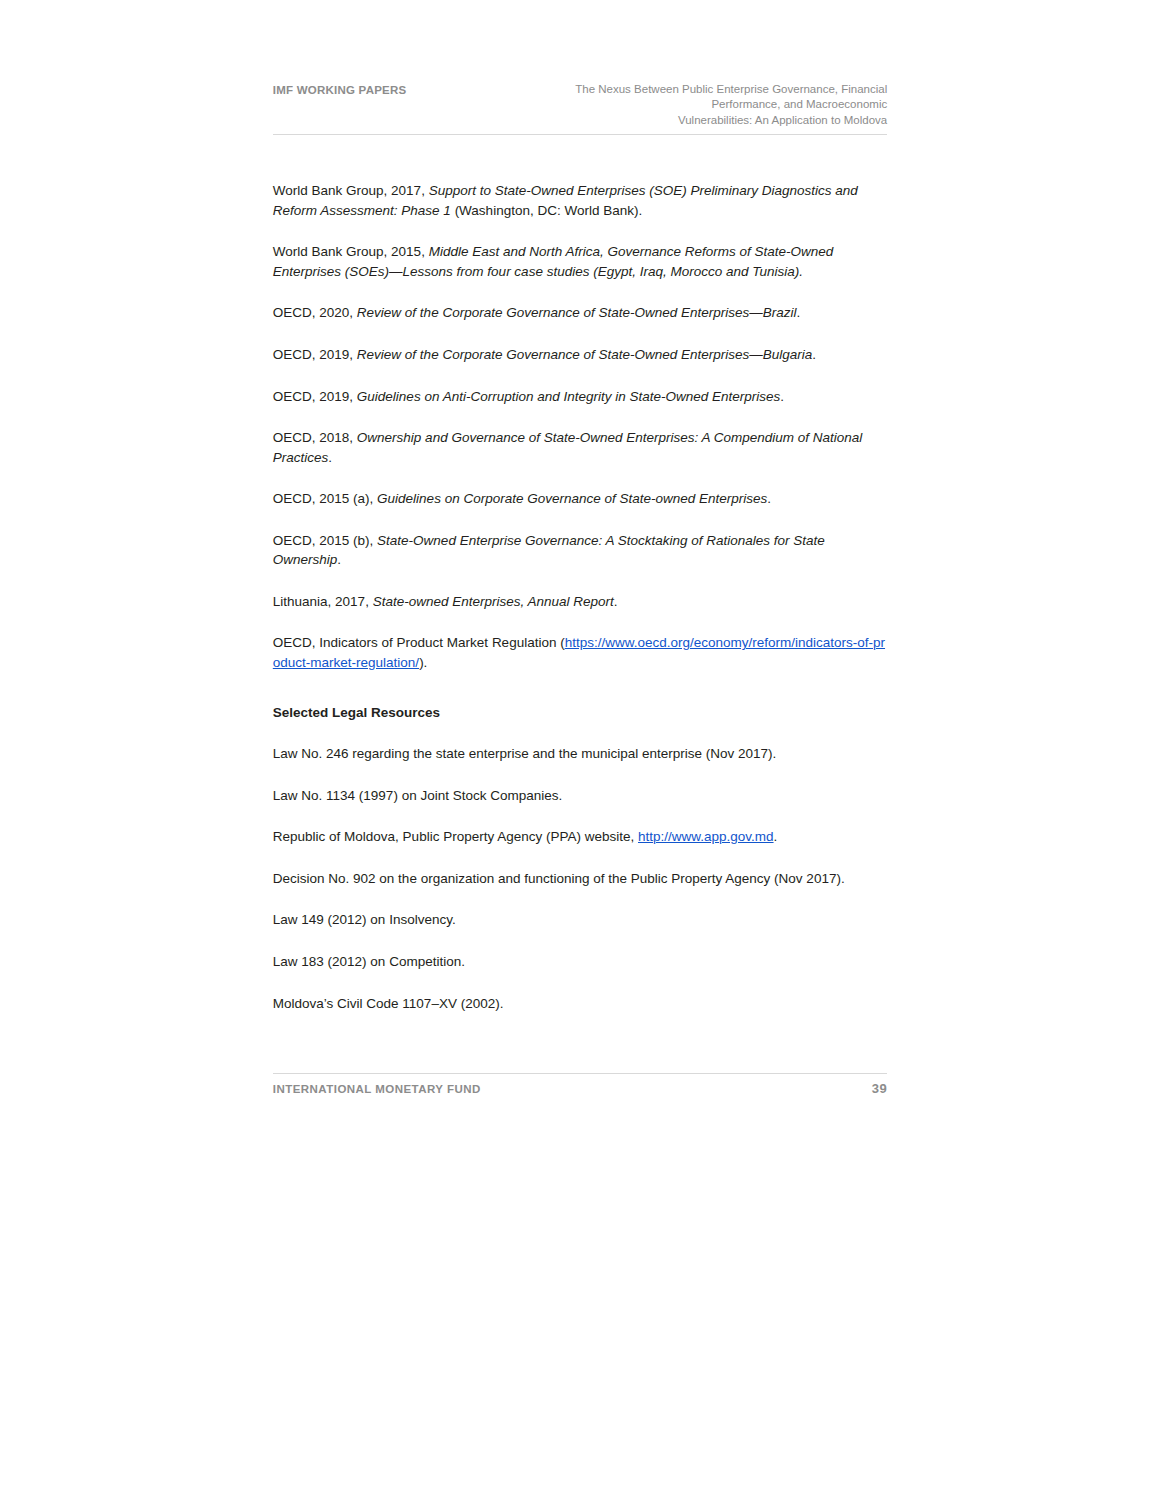IMF WORKING PAPERS
The Nexus Between Public Enterprise Governance, Financial Performance, and Macroeconomic
Vulnerabilities: An Application to Moldova
World Bank Group, 2017, Support to State-Owned Enterprises (SOE) Preliminary Diagnostics and Reform Assessment: Phase 1 (Washington, DC: World Bank).
World Bank Group, 2015, Middle East and North Africa, Governance Reforms of State-Owned Enterprises (SOEs)—Lessons from four case studies (Egypt, Iraq, Morocco and Tunisia).
OECD, 2020, Review of the Corporate Governance of State-Owned Enterprises—Brazil.
OECD, 2019, Review of the Corporate Governance of State-Owned Enterprises—Bulgaria.
OECD, 2019, Guidelines on Anti-Corruption and Integrity in State-Owned Enterprises.
OECD, 2018, Ownership and Governance of State-Owned Enterprises: A Compendium of National Practices.
OECD, 2015 (a), Guidelines on Corporate Governance of State-owned Enterprises.
OECD, 2015 (b), State-Owned Enterprise Governance: A Stocktaking of Rationales for State Ownership.
Lithuania, 2017, State-owned Enterprises, Annual Report.
OECD, Indicators of Product Market Regulation (https://www.oecd.org/economy/reform/indicators-of-product-market-regulation/).
Selected Legal Resources
Law No. 246 regarding the state enterprise and the municipal enterprise (Nov 2017).
Law No. 1134 (1997) on Joint Stock Companies.
Republic of Moldova, Public Property Agency (PPA) website, http://www.app.gov.md.
Decision No. 902 on the organization and functioning of the Public Property Agency (Nov 2017).
Law 149 (2012) on Insolvency.
Law 183 (2012) on Competition.
Moldova’s Civil Code 1107–XV (2002).
INTERNATIONAL MONETARY FUND
39